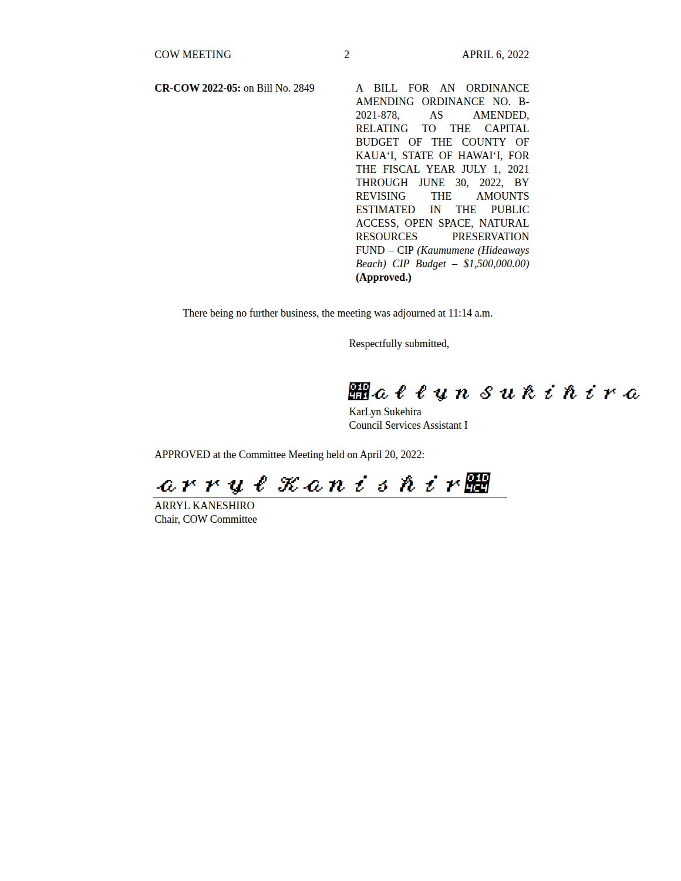COW MEETING
2
APRIL 6, 2022
CR-COW 2022-05: on Bill No. 2849
A BILL FOR AN ORDINANCE AMENDING ORDINANCE NO. B-2021-878, AS AMENDED, RELATING TO THE CAPITAL BUDGET OF THE COUNTY OF KAUAʻI, STATE OF HAWAIʻI, FOR THE FISCAL YEAR JULY 1, 2021 THROUGH JUNE 30, 2022, BY REVISING THE AMOUNTS ESTIMATED IN THE PUBLIC ACCESS, OPEN SPACE, NATURAL RESOURCES PRESERVATION FUND – CIP (Kaumumene (Hideaways Beach) CIP Budget – $1,500,000.00) (Approved.)
There being no further business, the meeting was adjourned at 11:14 a.m.
Respectfully submitted,
𝒡𝒶𝓁𝓁𝓎𝓃 𝒮𝓊𝓀𝒾𝒽𝒾𝓇𝒶
KarLyn Sukehira
Council Services Assistant I
APPROVED at the Committee Meeting held on April 20, 2022:
𝒶𝓇𝓇𝓎𝓁 𝒦𝒶𝓃𝒾𝓈𝒽𝒾𝓇𝓄
ARRYL KANESHIRO
Chair, COW Committee